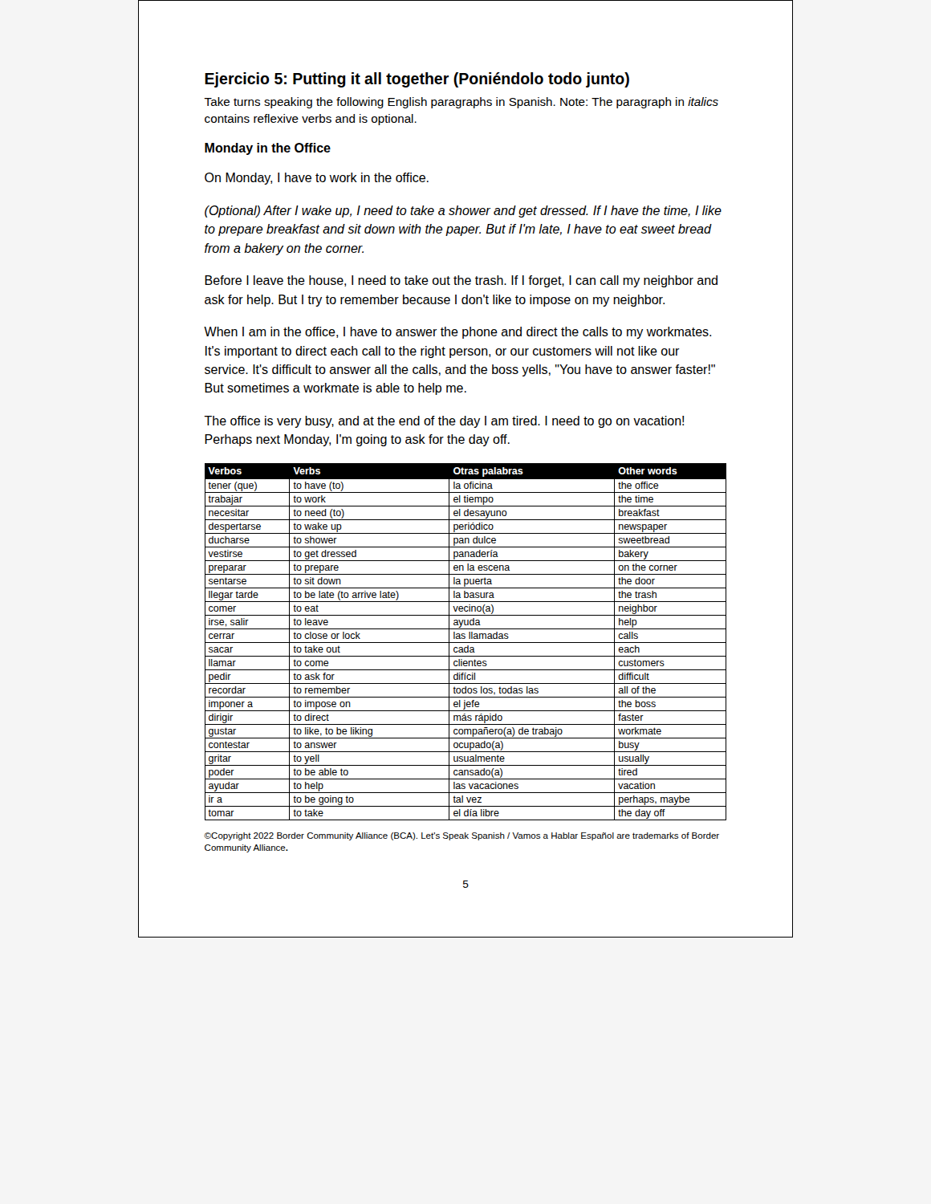Ejercicio 5: Putting it all together (Poniéndolo todo junto)
Take turns speaking the following English paragraphs in Spanish. Note: The paragraph in italics contains reflexive verbs and is optional.
Monday in the Office
On Monday, I have to work in the office.
(Optional) After I wake up, I need to take a shower and get dressed. If I have the time, I like to prepare breakfast and sit down with the paper. But if I'm late, I have to eat sweet bread from a bakery on the corner.
Before I leave the house, I need to take out the trash. If I forget, I can call my neighbor and ask for help. But I try to remember because I don't like to impose on my neighbor.
When I am in the office, I have to answer the phone and direct the calls to my workmates. It's important to direct each call to the right person, or our customers will not like our service. It's difficult to answer all the calls, and the boss yells, "You have to answer faster!" But sometimes a workmate is able to help me.
The office is very busy, and at the end of the day I am tired. I need to go on vacation! Perhaps next Monday, I'm going to ask for the day off.
| Verbos | Verbs | Otras palabras | Other words |
| --- | --- | --- | --- |
| tener (que) | to have (to) | la oficina | the office |
| trabajar | to work | el tiempo | the time |
| necesitar | to need (to) | el desayuno | breakfast |
| despertarse | to wake up | periódico | newspaper |
| ducharse | to shower | pan dulce | sweetbread |
| vestirse | to get dressed | panadería | bakery |
| preparar | to prepare | en la escena | on the corner |
| sentarse | to sit down | la puerta | the door |
| llegar tarde | to be late (to arrive late) | la basura | the trash |
| comer | to eat | vecino(a) | neighbor |
| irse, salir | to leave | ayuda | help |
| cerrar | to close or lock | las llamadas | calls |
| sacar | to take out | cada | each |
| llamar | to come | clientes | customers |
| pedir | to ask for | difícil | difficult |
| recordar | to remember | todos los, todas las | all of the |
| imponer a | to impose on | el jefe | the boss |
| dirigir | to direct | más rápido | faster |
| gustar | to like, to be liking | compañero(a) de trabajo | workmate |
| contestar | to answer | ocupado(a) | busy |
| gritar | to yell | usualmente | usually |
| poder | to be able to | cansado(a) | tired |
| ayudar | to help | las vacaciones | vacation |
| ir a | to be going to | tal vez | perhaps, maybe |
| tomar | to take | el día libre | the day off |
©Copyright 2022 Border Community Alliance (BCA). Let's Speak Spanish / Vamos a Hablar Español are trademarks of Border Community Alliance.
5